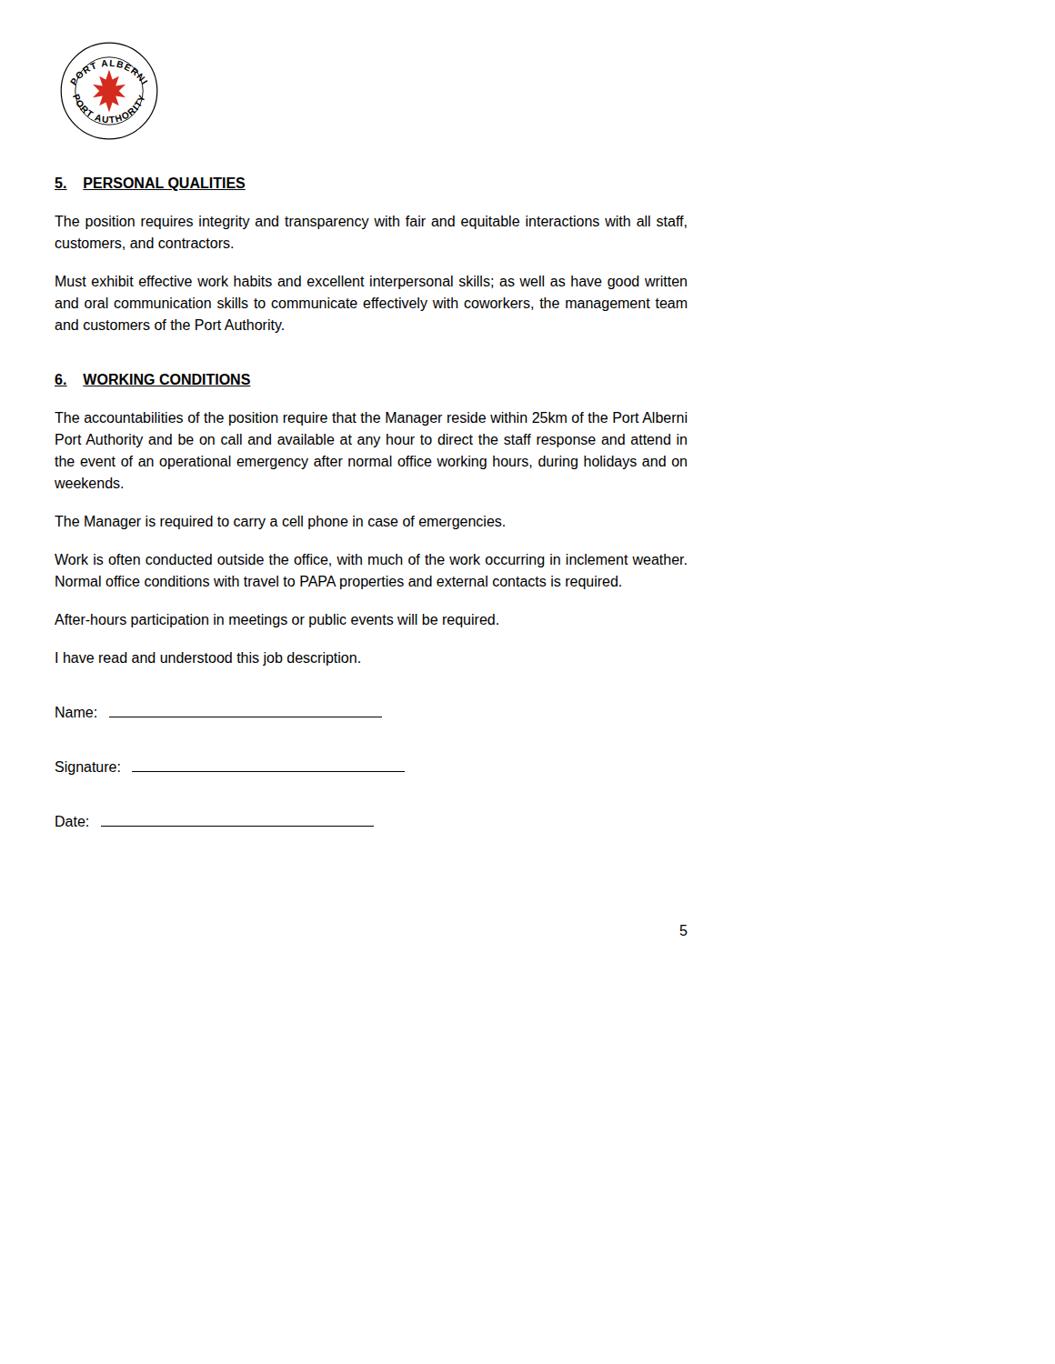PORT ALBERNI PORT AUTHORITY
5. PERSONAL QUALITIES
The position requires integrity and transparency with fair and equitable interactions with all staff, customers, and contractors.
Must exhibit effective work habits and excellent interpersonal skills; as well as have good written and oral communication skills to communicate effectively with coworkers, the management team and customers of the Port Authority.
6. WORKING CONDITIONS
The accountabilities of the position require that the Manager reside within 25km of the Port Alberni Port Authority and be on call and available at any hour to direct the staff response and attend in the event of an operational emergency after normal office working hours, during holidays and on weekends.
The Manager is required to carry a cell phone in case of emergencies.
Work is often conducted outside the office, with much of the work occurring in inclement weather. Normal office conditions with travel to PAPA properties and external contacts is required.
After-hours participation in meetings or public events will be required.
I have read and understood this job description.
Name:
Signature:
Date:
5